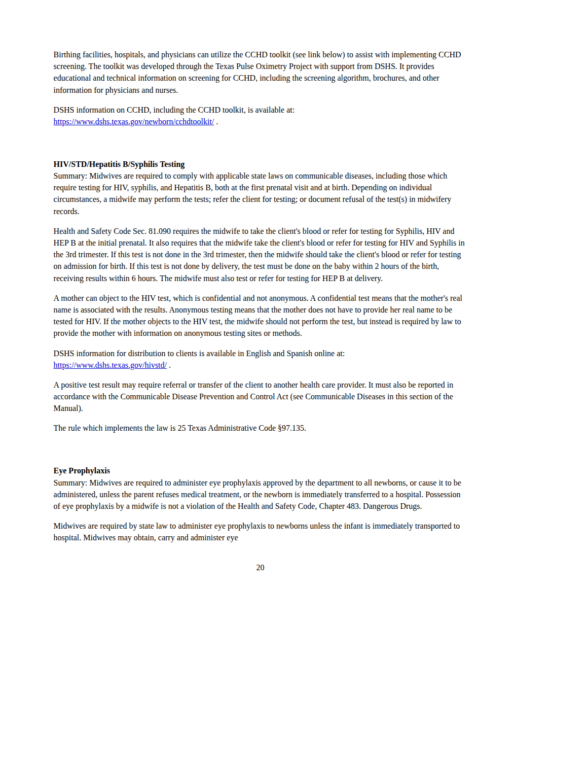Birthing facilities, hospitals, and physicians can utilize the CCHD toolkit (see link below) to assist with implementing CCHD screening. The toolkit was developed through the Texas Pulse Oximetry Project with support from DSHS. It provides educational and technical information on screening for CCHD, including the screening algorithm, brochures, and other information for physicians and nurses.
DSHS information on CCHD, including the CCHD toolkit, is available at:
https://www.dshs.texas.gov/newborn/cchdtoolkit/ .
HIV/STD/Hepatitis B/Syphilis Testing
Summary: Midwives are required to comply with applicable state laws on communicable diseases, including those which require testing for HIV, syphilis, and Hepatitis B, both at the first prenatal visit and at birth. Depending on individual circumstances, a midwife may perform the tests; refer the client for testing; or document refusal of the test(s) in midwifery records.
Health and Safety Code Sec. 81.090 requires the midwife to take the client's blood or refer for testing for Syphilis, HIV and HEP B at the initial prenatal. It also requires that the midwife take the client's blood or refer for testing for HIV and Syphilis in the 3rd trimester. If this test is not done in the 3rd trimester, then the midwife should take the client's blood or refer for testing on admission for birth. If this test is not done by delivery, the test must be done on the baby within 2 hours of the birth, receiving results within 6 hours. The midwife must also test or refer for testing for HEP B at delivery.
A mother can object to the HIV test, which is confidential and not anonymous. A confidential test means that the mother's real name is associated with the results. Anonymous testing means that the mother does not have to provide her real name to be tested for HIV. If the mother objects to the HIV test, the midwife should not perform the test, but instead is required by law to provide the mother with information on anonymous testing sites or methods.
DSHS information for distribution to clients is available in English and Spanish online at:
https://www.dshs.texas.gov/hivstd/ .
A positive test result may require referral or transfer of the client to another health care provider. It must also be reported in accordance with the Communicable Disease Prevention and Control Act (see Communicable Diseases in this section of the Manual).
The rule which implements the law is 25 Texas Administrative Code §97.135.
Eye Prophylaxis
Summary: Midwives are required to administer eye prophylaxis approved by the department to all newborns, or cause it to be administered, unless the parent refuses medical treatment, or the newborn is immediately transferred to a hospital. Possession of eye prophylaxis by a midwife is not a violation of the Health and Safety Code, Chapter 483. Dangerous Drugs.
Midwives are required by state law to administer eye prophylaxis to newborns unless the infant is immediately transported to hospital. Midwives may obtain, carry and administer eye
20